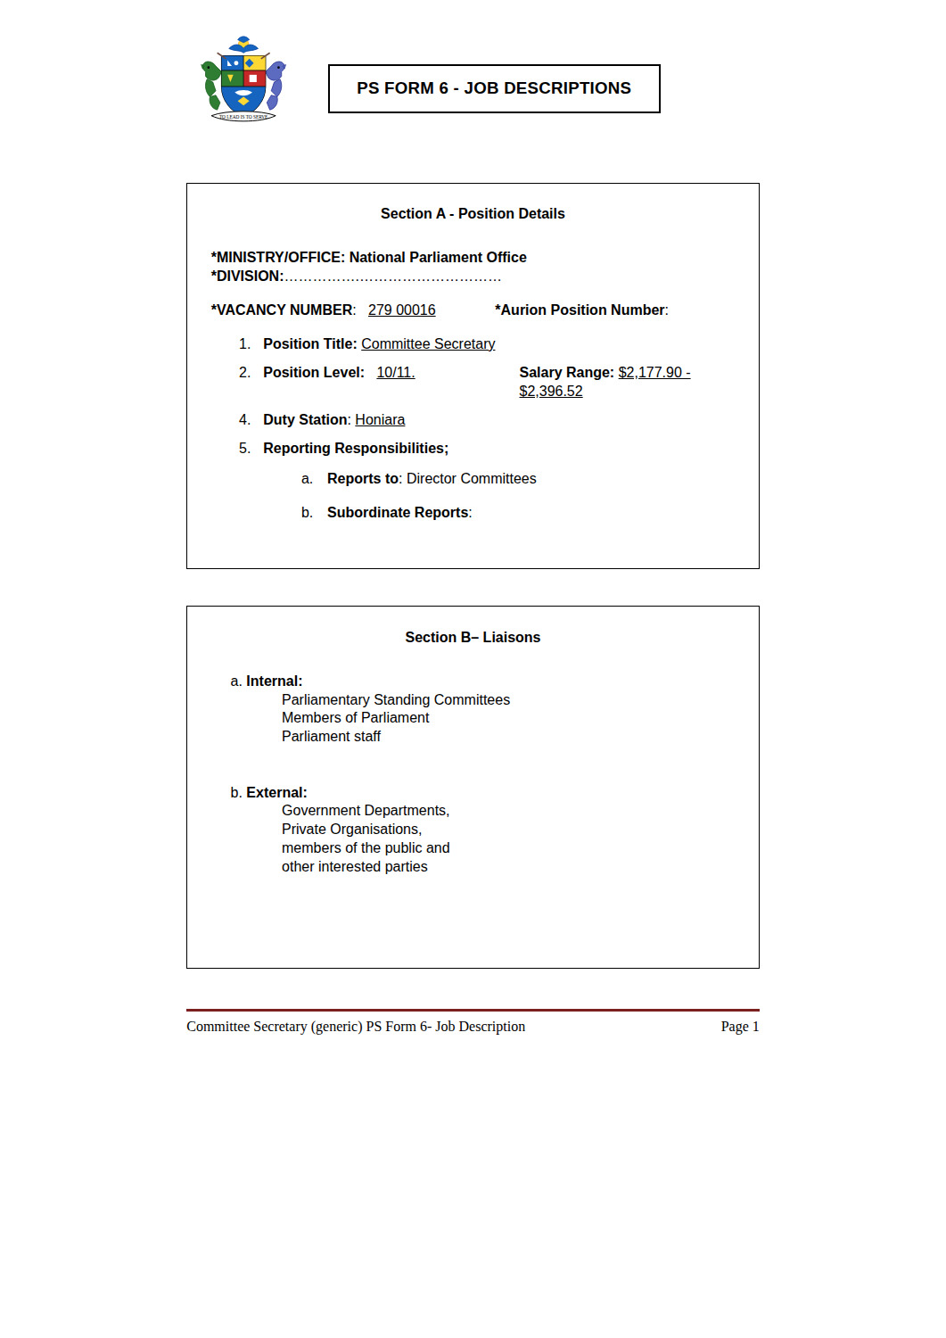TO LEAD IS TO SERVE
PS FORM 6 - JOB DESCRIPTIONS
Section A - Position Details
*MINISTRY/OFFICE: National Parliament Office *DIVISION:…………….…………………………
*VACANCY NUMBER: 279 00016 *Aurion Position Number:
Position Title: Committee Secretary
Position Level: 10/11.
Salary Range: $2,177.90 - $2,396.52
Duty Station: Honiara
Reporting Responsibilities;
Reports to: Director Committees
Subordinate Reports:
Section B– Liaisons
Internal:
Parliamentary Standing Committees
Members of Parliament
Parliament staff
External:
Government Departments,
Private Organisations,
members of the public and
other interested parties
Committee Secretary (generic) PS Form 6- Job Description Page 1